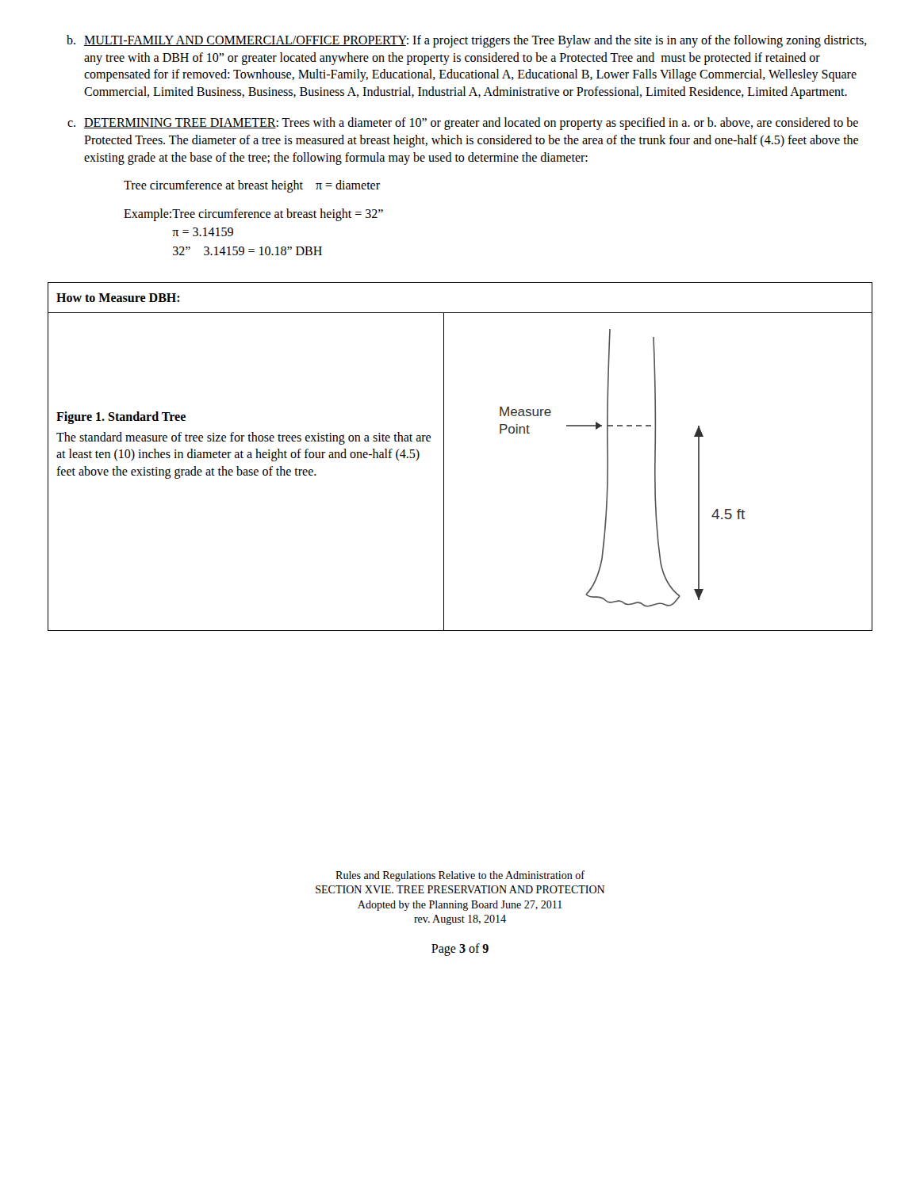MULTI-FAMILY AND COMMERCIAL/OFFICE PROPERTY: If a project triggers the Tree Bylaw and the site is in any of the following zoning districts, any tree with a DBH of 10” or greater located anywhere on the property is considered to be a Protected Tree and must be protected if retained or compensated for if removed: Townhouse, Multi-Family, Educational, Educational A, Educational B, Lower Falls Village Commercial, Wellesley Square Commercial, Limited Business, Business, Business A, Industrial, Industrial A, Administrative or Professional, Limited Residence, Limited Apartment.
DETERMINING TREE DIAMETER: Trees with a diameter of 10” or greater and located on property as specified in a. or b. above, are considered to be Protected Trees. The diameter of a tree is measured at breast height, which is considered to be the area of the trunk four and one-half (4.5) feet above the existing grade at the base of the tree; the following formula may be used to determine the diameter:
Tree circumference at breast height π = diameter
| Example: | Tree circumference at breast height = 32” |
| | π = 3.14159 |
| | 32” 3.14159 = 10.18” DBH |
| How to Measure DBH: |
| --- |
| Figure 1. Standard Tree The standard measure of tree size for those trees existing on a site that are at least ten (10) inches in diameter at a height of four and one-half (4.5) feet above the existing grade at the base of the tree. | Measure Point 4.5 ft |
Rules and Regulations Relative to the Administration of
SECTION XVIE. TREE PRESERVATION AND PROTECTION
Adopted by the Planning Board June 27, 2011
rev. August 18, 2014
Page 3 of 9